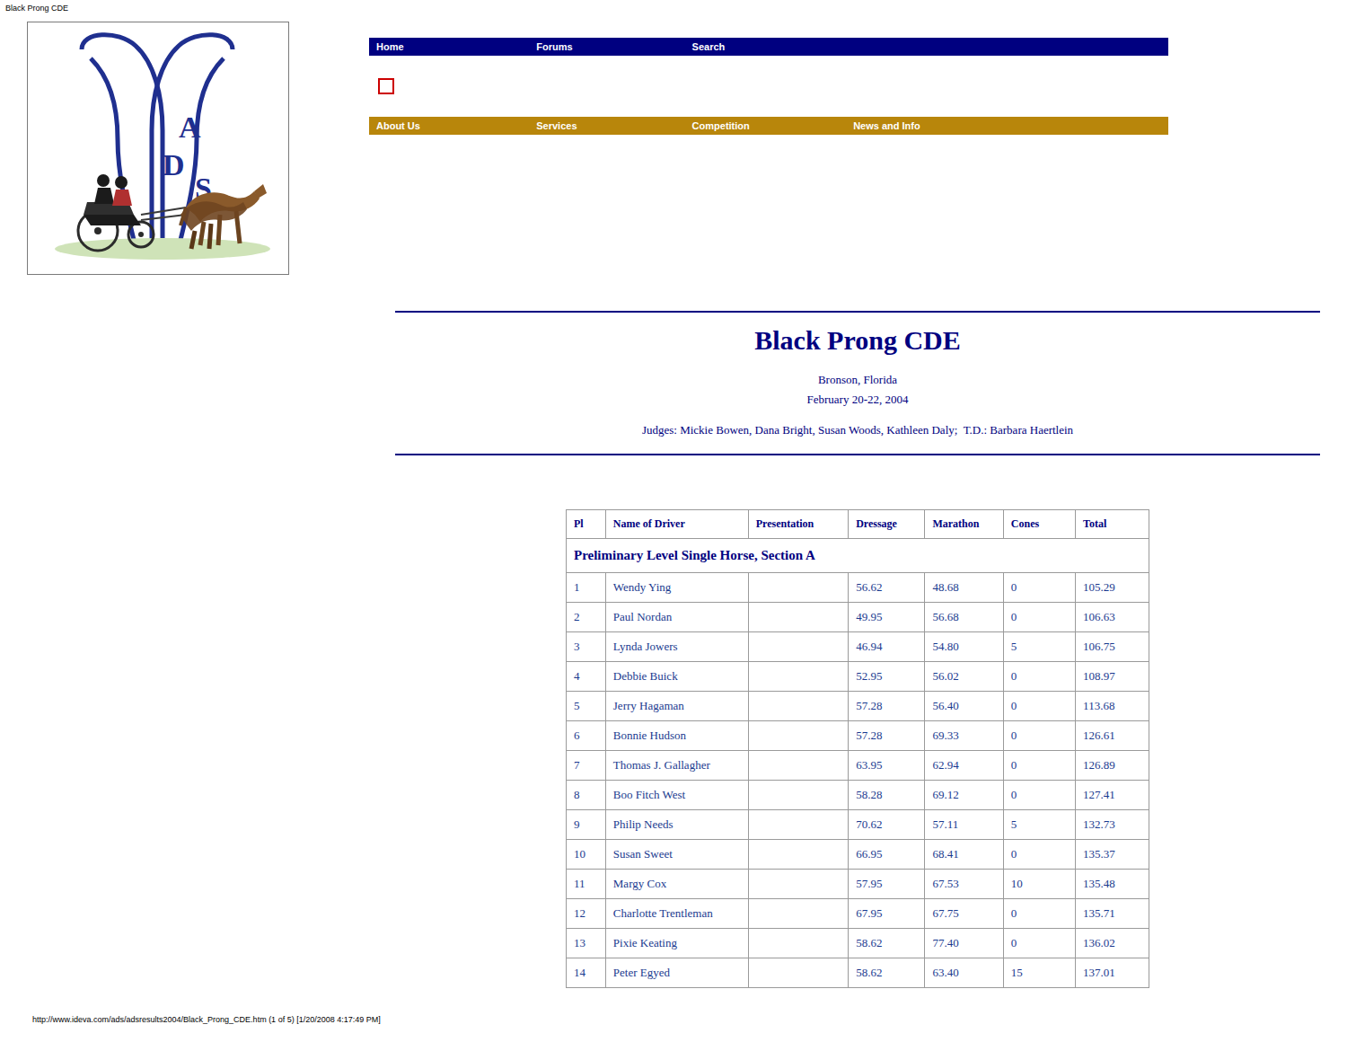Black Prong CDE
| A D S | / Home / Forums / Search / / / About Us / Services / Competition / News and Info / |
Black Prong CDE
Bronson, Florida
February 20-22, 2004
Judges: Mickie Bowen, Dana Bright, Susan Woods, Kathleen Daly; T.D.: Barbara Haertlein
| Pl | Name of Driver | Presentation | Dressage | Marathon | Cones | Total |
| --- | --- | --- | --- | --- | --- | --- |
| Preliminary Level Single Horse, Section A |
| 1 | Wendy Ying | | 56.62 | 48.68 | 0 | 105.29 |
| 2 | Paul Nordan | | 49.95 | 56.68 | 0 | 106.63 |
| 3 | Lynda Jowers | | 46.94 | 54.80 | 5 | 106.75 |
| 4 | Debbie Buick | | 52.95 | 56.02 | 0 | 108.97 |
| 5 | Jerry Hagaman | | 57.28 | 56.40 | 0 | 113.68 |
| 6 | Bonnie Hudson | | 57.28 | 69.33 | 0 | 126.61 |
| 7 | Thomas J. Gallagher | | 63.95 | 62.94 | 0 | 126.89 |
| 8 | Boo Fitch West | | 58.28 | 69.12 | 0 | 127.41 |
| 9 | Philip Needs | | 70.62 | 57.11 | 5 | 132.73 |
| 10 | Susan Sweet | | 66.95 | 68.41 | 0 | 135.37 |
| 11 | Margy Cox | | 57.95 | 67.53 | 10 | 135.48 |
| 12 | Charlotte Trentleman | | 67.95 | 67.75 | 0 | 135.71 |
| 13 | Pixie Keating | | 58.62 | 77.40 | 0 | 136.02 |
| 14 | Peter Egyed | | 58.62 | 63.40 | 15 | 137.01 |
http://www.ideva.com/ads/adsresults2004/Black_Prong_CDE.htm (1 of 5) [1/20/2008 4:17:49 PM]